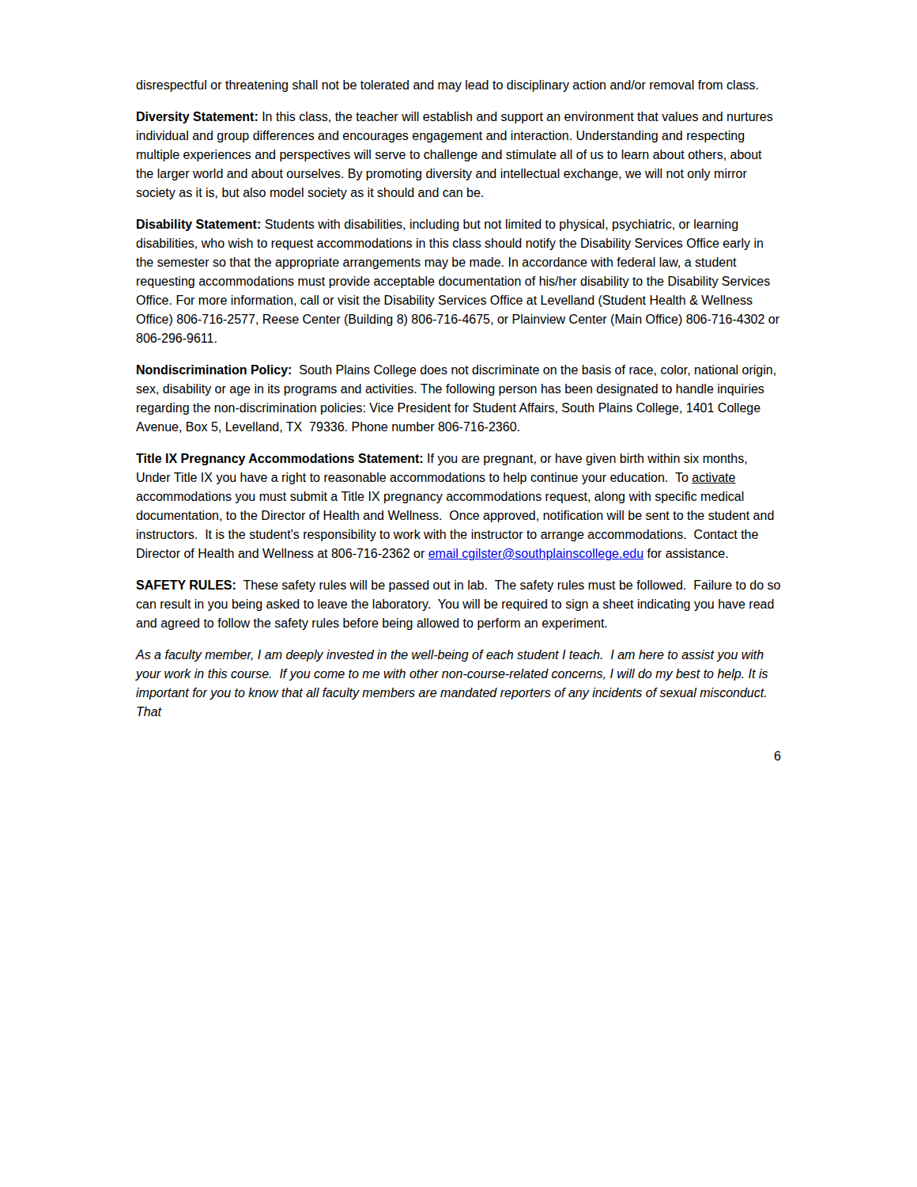disrespectful or threatening shall not be tolerated and may lead to disciplinary action and/or removal from class.
Diversity Statement: In this class, the teacher will establish and support an environment that values and nurtures individual and group differences and encourages engagement and interaction. Understanding and respecting multiple experiences and perspectives will serve to challenge and stimulate all of us to learn about others, about the larger world and about ourselves. By promoting diversity and intellectual exchange, we will not only mirror society as it is, but also model society as it should and can be.
Disability Statement: Students with disabilities, including but not limited to physical, psychiatric, or learning disabilities, who wish to request accommodations in this class should notify the Disability Services Office early in the semester so that the appropriate arrangements may be made. In accordance with federal law, a student requesting accommodations must provide acceptable documentation of his/her disability to the Disability Services Office. For more information, call or visit the Disability Services Office at Levelland (Student Health & Wellness Office) 806-716-2577, Reese Center (Building 8) 806-716-4675, or Plainview Center (Main Office) 806-716-4302 or 806-296-9611.
Nondiscrimination Policy: South Plains College does not discriminate on the basis of race, color, national origin, sex, disability or age in its programs and activities. The following person has been designated to handle inquiries regarding the non-discrimination policies: Vice President for Student Affairs, South Plains College, 1401 College Avenue, Box 5, Levelland, TX 79336. Phone number 806-716-2360.
Title IX Pregnancy Accommodations Statement: If you are pregnant, or have given birth within six months, Under Title IX you have a right to reasonable accommodations to help continue your education. To activate accommodations you must submit a Title IX pregnancy accommodations request, along with specific medical documentation, to the Director of Health and Wellness. Once approved, notification will be sent to the student and instructors. It is the student's responsibility to work with the instructor to arrange accommodations. Contact the Director of Health and Wellness at 806-716-2362 or email cgilster@southplainscollege.edu for assistance.
SAFETY RULES: These safety rules will be passed out in lab. The safety rules must be followed. Failure to do so can result in you being asked to leave the laboratory. You will be required to sign a sheet indicating you have read and agreed to follow the safety rules before being allowed to perform an experiment.
As a faculty member, I am deeply invested in the well-being of each student I teach. I am here to assist you with your work in this course. If you come to me with other non-course-related concerns, I will do my best to help. It is important for you to know that all faculty members are mandated reporters of any incidents of sexual misconduct. That
6